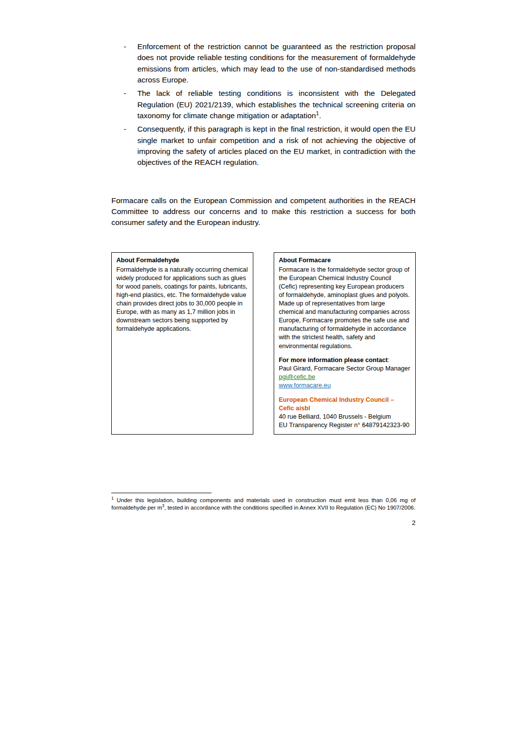Enforcement of the restriction cannot be guaranteed as the restriction proposal does not provide reliable testing conditions for the measurement of formaldehyde emissions from articles, which may lead to the use of non-standardised methods across Europe.
The lack of reliable testing conditions is inconsistent with the Delegated Regulation (EU) 2021/2139, which establishes the technical screening criteria on taxonomy for climate change mitigation or adaptation1.
Consequently, if this paragraph is kept in the final restriction, it would open the EU single market to unfair competition and a risk of not achieving the objective of improving the safety of articles placed on the EU market, in contradiction with the objectives of the REACH regulation.
Formacare calls on the European Commission and competent authorities in the REACH Committee to address our concerns and to make this restriction a success for both consumer safety and the European industry.
About Formaldehyde
Formaldehyde is a naturally occurring chemical widely produced for applications such as glues for wood panels, coatings for paints, lubricants, high-end plastics, etc. The formaldehyde value chain provides direct jobs to 30,000 people in Europe, with as many as 1,7 million jobs in downstream sectors being supported by formaldehyde applications.
About Formacare
Formacare is the formaldehyde sector group of the European Chemical Industry Council (Cefic) representing key European producers of formaldehyde, aminoplast glues and polyols. Made up of representatives from large chemical and manufacturing companies across Europe, Formacare promotes the safe use and manufacturing of formaldehyde in accordance with the strictest health, safety and environmental regulations.
For more information please contact:
Paul Girard, Formacare Sector Group Manager
pgi@cefic.be
www.formacare.eu
European Chemical Industry Council – Cefic aisbl
40 rue Belliard, 1040 Brussels - Belgium
EU Transparency Register n° 64879142323-90
1 Under this legislation, building components and materials used in construction must emit less than 0,06 mg of formaldehyde per m3, tested in accordance with the conditions specified in Annex XVII to Regulation (EC) No 1907/2006.
2